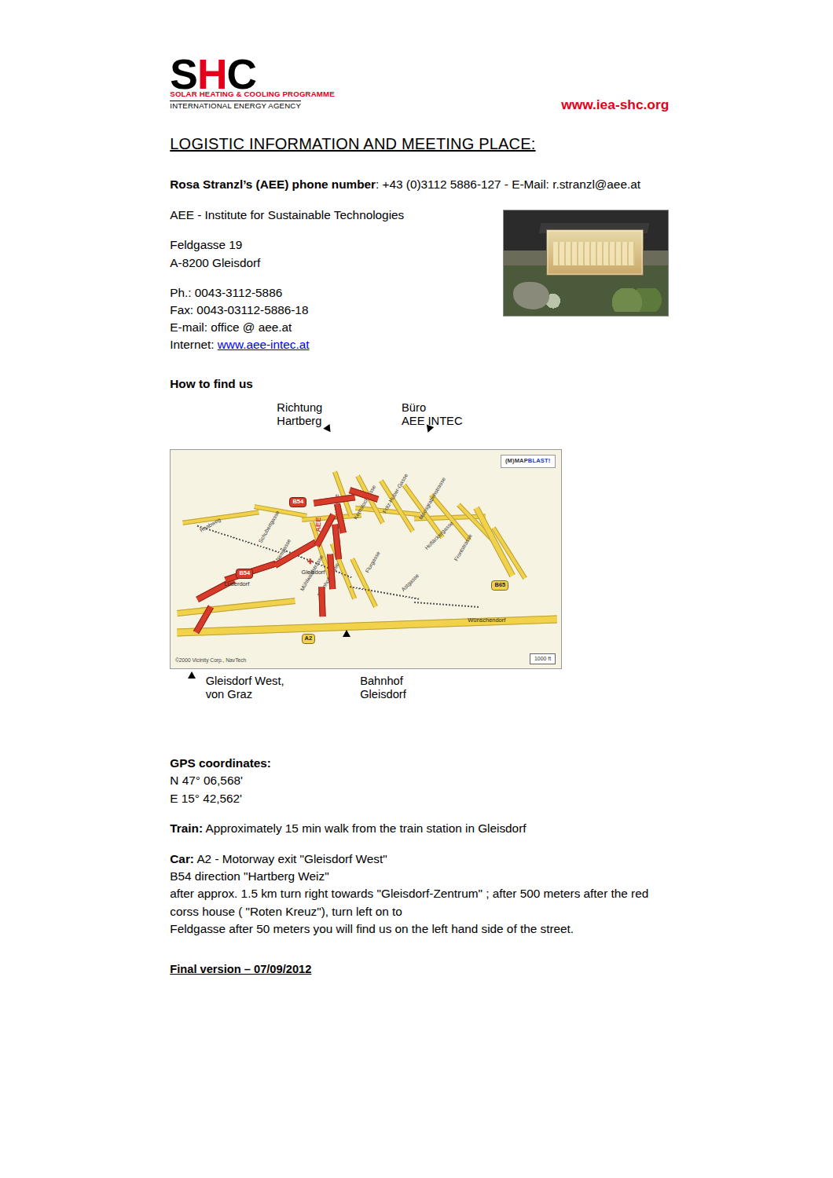SHC
SOLAR HEATING & COOLING PROGRAMME
INTERNATIONAL ENERGY AGENCY
www.iea-shc.org
LOGISTIC INFORMATION AND MEETING PLACE:
Rosa Stranzl’s (AEE) phone number: +43 (0)3112 5886-127 - E-Mail: r.stranzl@aee.at
AEE - Institute for Sustainable Technologies
Feldgasse 19
A-8200 Gleisdorf
Ph.: 0043-3112-5886
Fax: 0043-03112-5886-18
E-mail: office @ aee.at
Internet: www.aee-intec.at
How to find us
Richtung
Hartberg
Büro
AEE INTEC
(M)MAPBLAST!
B54
B54
A2
B65
✚
Gleisdorf
Luderdorf
Wünschendorf
AEE
Raabweg
Schubertgasse
Neugasse
Feldgasse
Kernstockgasse
Fritz-Huber-Gasse
Moosgrabenstrasse
Hofläckergasse
Frontstrasse
Flurgasse
Astgasse
Mühlwaldstrasse
Bahnhofstrasse
©2000 Vicinity Corp., NavTech
1000 ft
Gleisdorf West,
von Graz
Bahnhof
Gleisdorf
GPS coordinates:
N 47° 06,568'
E 15° 42,562'
Train: Approximately 15 min walk from the train station in Gleisdorf
Car: A2 - Motorway exit "Gleisdorf West"
B54 direction "Hartberg Weiz"
after approx. 1.5 km turn right towards "Gleisdorf-Zentrum" ; after 500 meters after the red corss house ( "Roten Kreuz"), turn left on to
Feldgasse after 50 meters you will find us on the left hand side of the street.
Final version – 07/09/2012